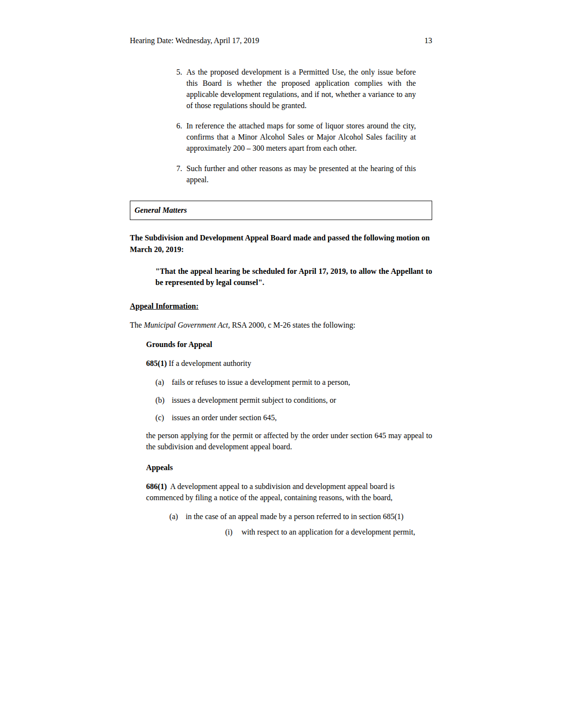Hearing Date: Wednesday, April 17, 2019
13
5.
As the proposed development is a Permitted Use, the only issue before this Board is whether the proposed application complies with the applicable development regulations, and if not, whether a variance to any of those regulations should be granted.
6.
In reference the attached maps for some of liquor stores around the city, confirms that a Minor Alcohol Sales or Major Alcohol Sales facility at approximately 200 – 300 meters apart from each other.
7.
Such further and other reasons as may be presented at the hearing of this appeal.
General Matters
The Subdivision and Development Appeal Board made and passed the following motion on March 20, 2019:
"That the appeal hearing be scheduled for April 17, 2019, to allow the Appellant to be represented by legal counsel".
Appeal Information:
The Municipal Government Act, RSA 2000, c M-26 states the following:
Grounds for Appeal
685(1) If a development authority
(a) fails or refuses to issue a development permit to a person,
(b) issues a development permit subject to conditions, or
(c) issues an order under section 645,
the person applying for the permit or affected by the order under section 645 may appeal to the subdivision and development appeal board.
Appeals
686(1) A development appeal to a subdivision and development appeal board is commenced by filing a notice of the appeal, containing reasons, with the board,
(a) in the case of an appeal made by a person referred to in section 685(1)
(i) with respect to an application for a development permit,